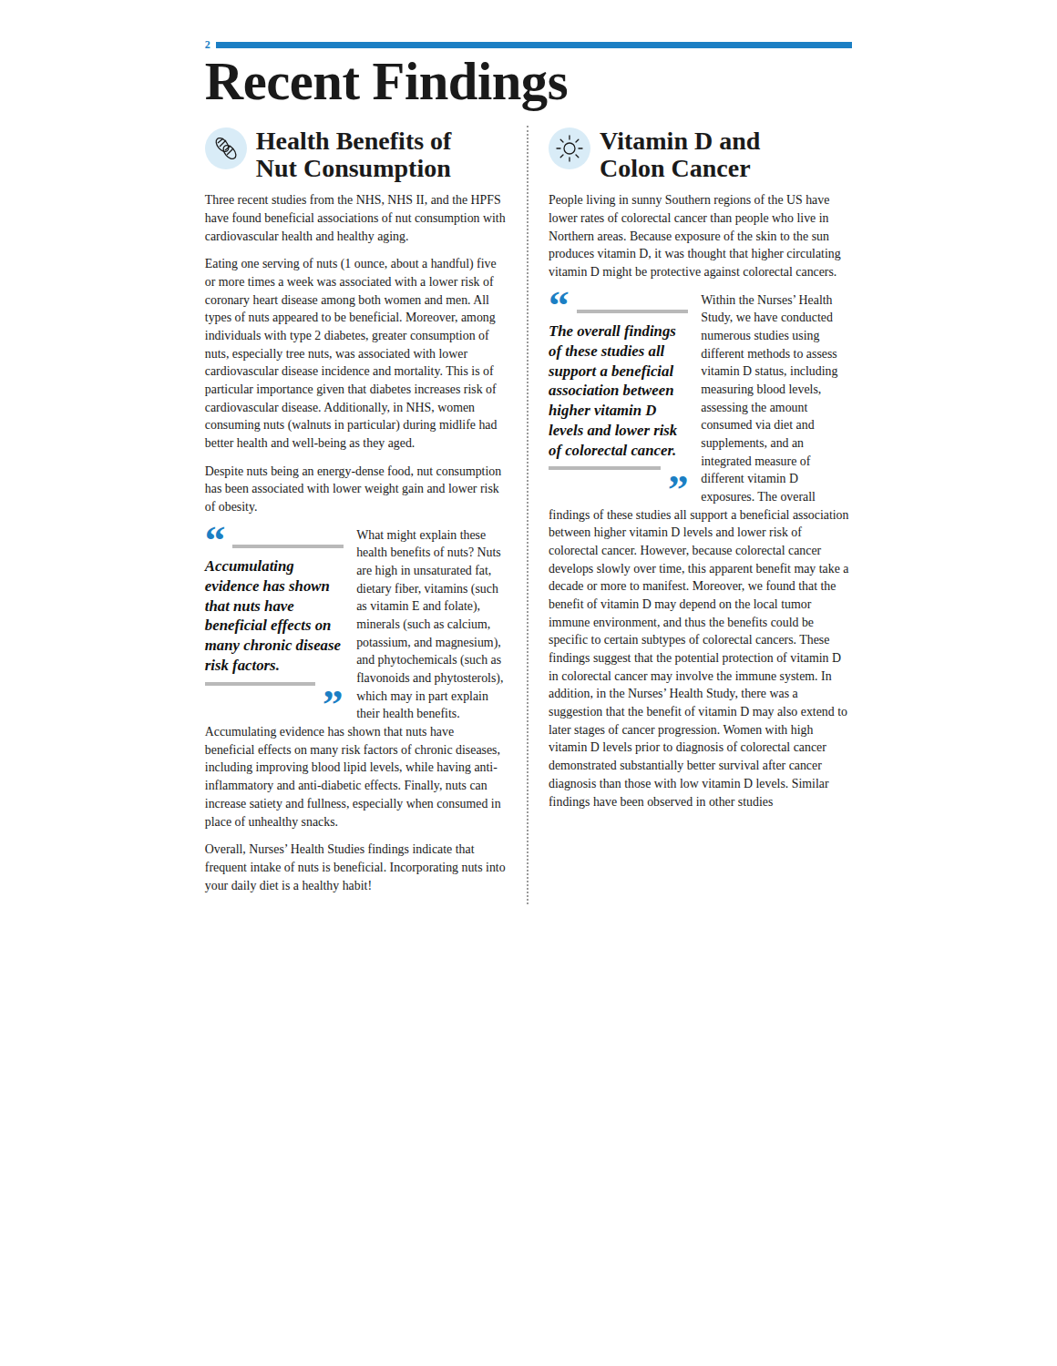2
Recent Findings
Health Benefits of
Nut Consumption
Three recent studies from the NHS, NHS II, and the HPFS have found beneficial associations of nut consumption with cardiovascular health and healthy aging.
Eating one serving of nuts (1 ounce, about a handful) five or more times a week was associated with a lower risk of coronary heart disease among both women and men. All types of nuts appeared to be beneficial. Moreover, among individuals with type 2 diabetes, greater consumption of nuts, especially tree nuts, was associated with lower cardiovascular disease incidence and mortality. This is of particular importance given that diabetes increases risk of cardiovascular disease. Additionally, in NHS, women consuming nuts (walnuts in particular) during midlife had better health and well-being as they aged.
Despite nuts being an energy-dense food, nut consumption has been associated with lower weight gain and lower risk of obesity.
“
Accumulating evidence has shown that nuts have beneficial effects on many chronic disease risk factors.
“
What might explain these health benefits of nuts? Nuts are high in unsaturated fat, dietary fiber, vitamins (such as vitamin E and folate), minerals (such as calcium, potassium, and magnesium), and phytochemicals (such as flavonoids and phytosterols), which may in part explain their health benefits. Accumulating evidence has shown that nuts have beneficial effects on many risk factors of chronic diseases, including improving blood lipid levels, while having anti-inflammatory and anti-diabetic effects. Finally, nuts can increase satiety and fullness, especially when consumed in place of unhealthy snacks.
Overall, Nurses’ Health Studies findings indicate that frequent intake of nuts is beneficial. Incorporating nuts into your daily diet is a healthy habit!
Vitamin D and
Colon Cancer
People living in sunny Southern regions of the US have lower rates of colorectal cancer than people who live in Northern areas. Because exposure of the skin to the sun produces vitamin D, it was thought that higher circulating vitamin D might be protective against colorectal cancers.
“
The overall findings of these studies all support a beneficial association between higher vitamin D levels and lower risk of colorectal cancer.
“
Within the Nurses’ Health Study, we have conducted numerous studies using different methods to assess vitamin D status, including measuring blood levels, assessing the amount consumed via diet and supplements, and an integrated measure of different vitamin D exposures. The overall findings of these studies all support a beneficial association between higher vitamin D levels and lower risk of colorectal cancer. However, because colorectal cancer develops slowly over time, this apparent benefit may take a decade or more to manifest. Moreover, we found that the benefit of vitamin D may depend on the local tumor immune environment, and thus the benefits could be specific to certain subtypes of colorectal cancers. These findings suggest that the potential protection of vitamin D in colorectal cancer may involve the immune system. In addition, in the Nurses’ Health Study, there was a suggestion that the benefit of vitamin D may also extend to later stages of cancer progression. Women with high vitamin D levels prior to diagnosis of colorectal cancer demonstrated substantially better survival after cancer diagnosis than those with low vitamin D levels. Similar findings have been observed in other studies